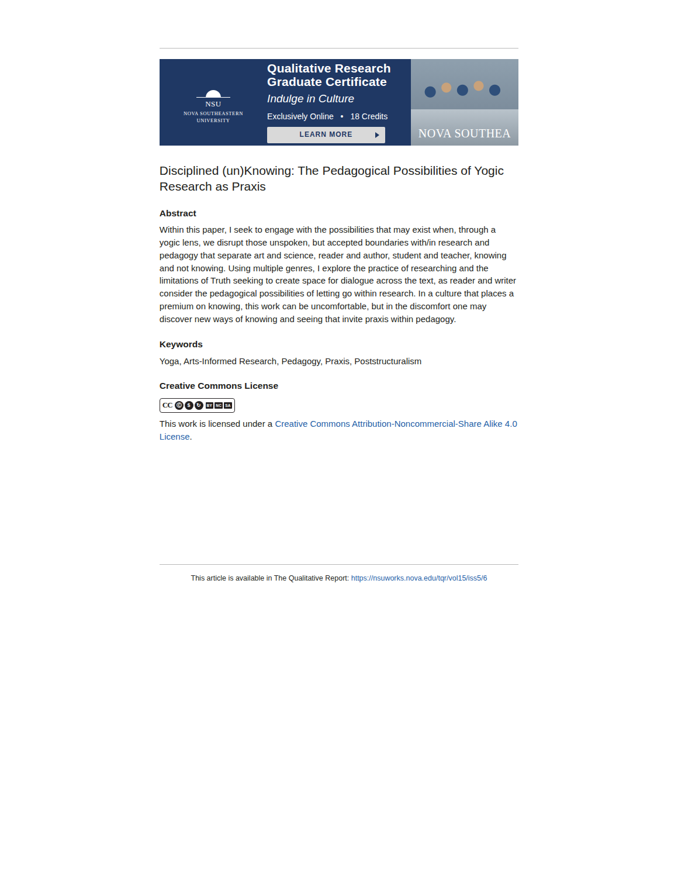NSU
NOVA SOUTHEASTERN
UNIVERSITY
Qualitative Research Graduate Certificate
Indulge in Culture
Exclusively Online • 18 Credits
LEARN MORE
NOVA SOUTHEA
Disciplined (un)Knowing: The Pedagogical Possibilities of Yogic Research as Praxis
Abstract
Within this paper, I seek to engage with the possibilities that may exist when, through a yogic lens, we disrupt those unspoken, but accepted boundaries with/in research and pedagogy that separate art and science, reader and author, student and teacher, knowing and not knowing. Using multiple genres, I explore the practice of researching and the limitations of Truth seeking to create space for dialogue across the text, as reader and writer consider the pedagogical possibilities of letting go within research. In a culture that places a premium on knowing, this work can be uncomfortable, but in the discomfort one may discover new ways of knowing and seeing that invite praxis within pedagogy.
Keywords
Yoga, Arts-Informed Research, Pedagogy, Praxis, Poststructuralism
Creative Commons License
CC Ⓒ $ ↻ BY NC SA
This work is licensed under a Creative Commons Attribution-Noncommercial-Share Alike 4.0 License.
This article is available in The Qualitative Report: https://nsuworks.nova.edu/tqr/vol15/iss5/6